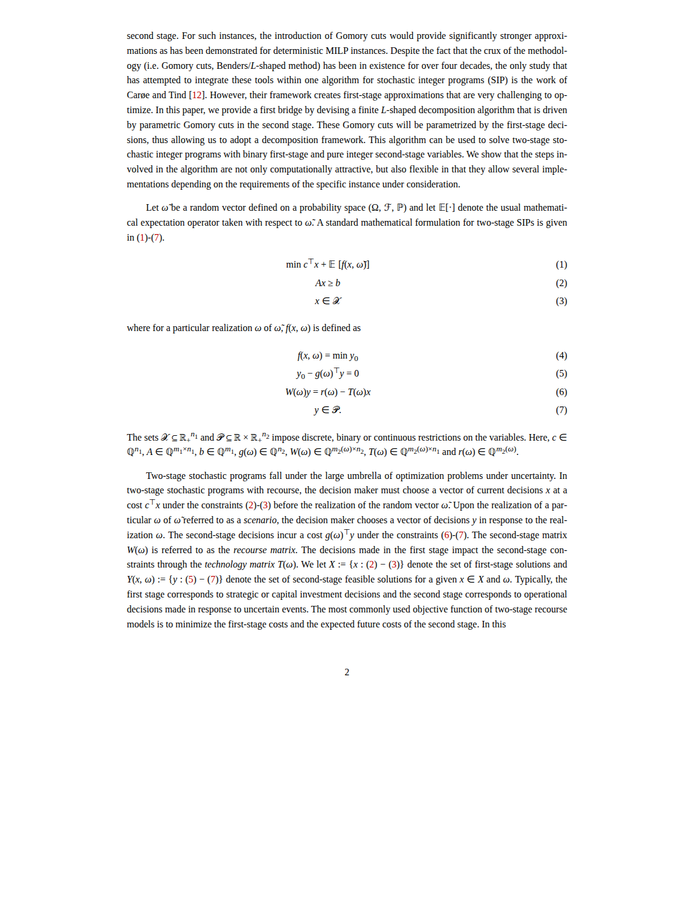second stage. For such instances, the introduction of Gomory cuts would provide significantly stronger approximations as has been demonstrated for deterministic MILP instances. Despite the fact that the crux of the methodology (i.e. Gomory cuts, Benders/L-shaped method) has been in existence for over four decades, the only study that has attempted to integrate these tools within one algorithm for stochastic integer programs (SIP) is the work of Carøe and Tind [12]. However, their framework creates first-stage approximations that are very challenging to optimize. In this paper, we provide a first bridge by devising a finite L-shaped decomposition algorithm that is driven by parametric Gomory cuts in the second stage. These Gomory cuts will be parametrized by the first-stage decisions, thus allowing us to adopt a decomposition framework. This algorithm can be used to solve two-stage stochastic integer programs with binary first-stage and pure integer second-stage variables. We show that the steps involved in the algorithm are not only computationally attractive, but also flexible in that they allow several implementations depending on the requirements of the specific instance under consideration.
Let ω̃ be a random vector defined on a probability space (Ω, ℱ, ℙ) and let 𝔼[·] denote the usual mathematical expectation operator taken with respect to ω̃. A standard mathematical formulation for two-stage SIPs is given in (1)-(7).
| min c ⊤ x + 𝔼 [ f ( x , ω̃ )] | (1) |
| Ax ≥ b | (2) |
| x ∈ 𝒳 | (3) |
where for a particular realization ω of ω̃, f(x, ω) is defined as
| f ( x , ω ) = min y 0 | (4) |
| y 0 − g ( ω ) ⊤ y = 0 | (5) |
| W ( ω ) y = r ( ω ) − T ( ω ) x | (6) |
| y ∈ 𝒫. | (7) |
The sets 𝒳 ⊆ ℝ+n1 and 𝒫 ⊆ ℝ × ℝ+n2 impose discrete, binary or continuous restrictions on the variables. Here, c ∈ ℚn1, A ∈ ℚm1×n1, b ∈ ℚm1, g(ω) ∈ ℚn2, W(ω) ∈ ℚm2(ω)×n2, T(ω) ∈ ℚm2(ω)×n1 and r(ω) ∈ ℚm2(ω).
Two-stage stochastic programs fall under the large umbrella of optimization problems under uncertainty. In two-stage stochastic programs with recourse, the decision maker must choose a vector of current decisions x at a cost c⊤x under the constraints (2)-(3) before the realization of the random vector ω̃. Upon the realization of a particular ω of ω̃ referred to as a scenario, the decision maker chooses a vector of decisions y in response to the realization ω. The second-stage decisions incur a cost g(ω)⊤y under the constraints (6)-(7). The second-stage matrix W(ω) is referred to as the recourse matrix. The decisions made in the first stage impact the second-stage constraints through the technology matrix T(ω). We let X := {x : (2) − (3)} denote the set of first-stage solutions and Y(x, ω) := {y : (5) − (7)} denote the set of second-stage feasible solutions for a given x ∈ X and ω. Typically, the first stage corresponds to strategic or capital investment decisions and the second stage corresponds to operational decisions made in response to uncertain events. The most commonly used objective function of two-stage recourse models is to minimize the first-stage costs and the expected future costs of the second stage. In this
2